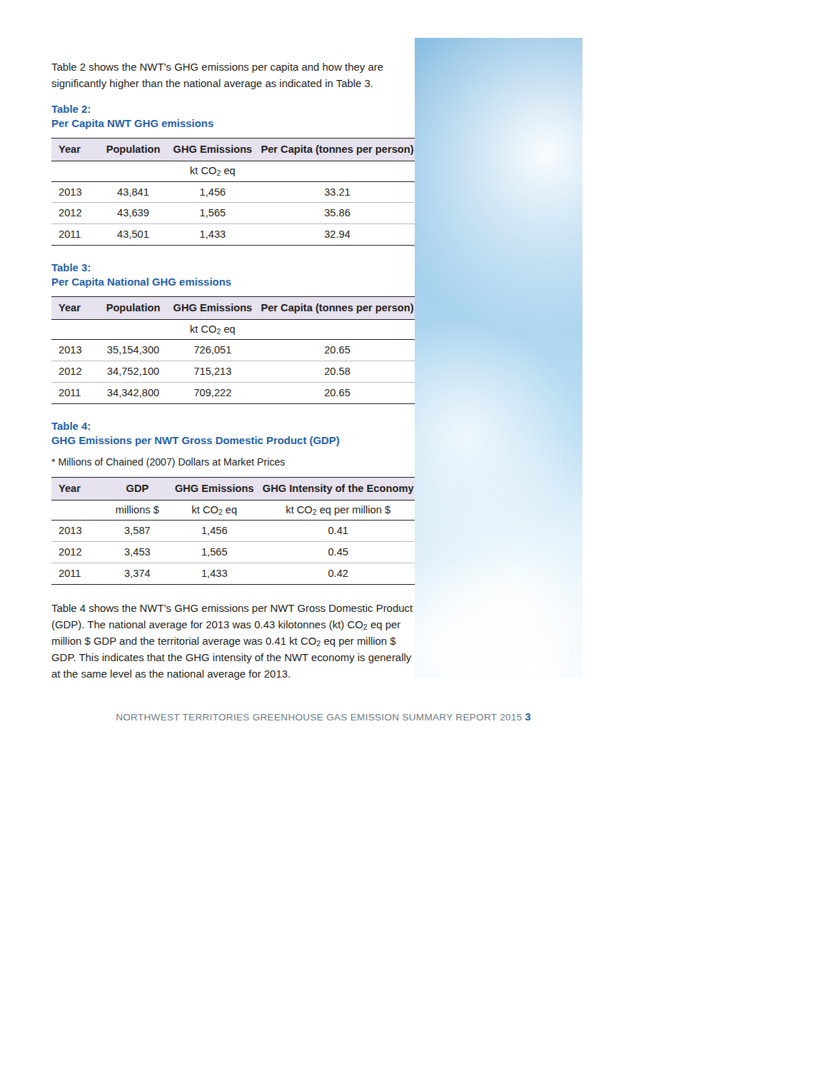Table 2 shows the NWT’s GHG emissions per capita and how they are significantly higher than the national average as indicated in Table 3.
Table 2:
Per Capita NWT GHG emissions
| Year | Population | GHG Emissions | Per Capita (tonnes per person) |
| --- | --- | --- | --- |
| | | kt CO 2 eq | |
| 2013 | 43,841 | 1,456 | 33.21 |
| 2012 | 43,639 | 1,565 | 35.86 |
| 2011 | 43,501 | 1,433 | 32.94 |
Table 3:
Per Capita National GHG emissions
| Year | Population | GHG Emissions | Per Capita (tonnes per person) |
| --- | --- | --- | --- |
| | | kt CO 2 eq | |
| 2013 | 35,154,300 | 726,051 | 20.65 |
| 2012 | 34,752,100 | 715,213 | 20.58 |
| 2011 | 34,342,800 | 709,222 | 20.65 |
Table 4:
GHG Emissions per NWT Gross Domestic Product (GDP)
* Millions of Chained (2007) Dollars at Market Prices
| Year | GDP | GHG Emissions | GHG Intensity of the Economy |
| --- | --- | --- | --- |
| | millions $ | kt CO 2 eq | kt CO 2 eq per million $ |
| 2013 | 3,587 | 1,456 | 0.41 |
| 2012 | 3,453 | 1,565 | 0.45 |
| 2011 | 3,374 | 1,433 | 0.42 |
Table 4 shows the NWT’s GHG emissions per NWT Gross Domestic Product (GDP). The national average for 2013 was 0.43 kilotonnes (kt) CO2 eq per million $ GDP and the territorial average was 0.41 kt CO2 eq per million $ GDP. This indicates that the GHG intensity of the NWT economy is generally at the same level as the national average for 2013.
NORTHWEST TERRITORIES GREENHOUSE GAS EMISSION SUMMARY REPORT 2015 3